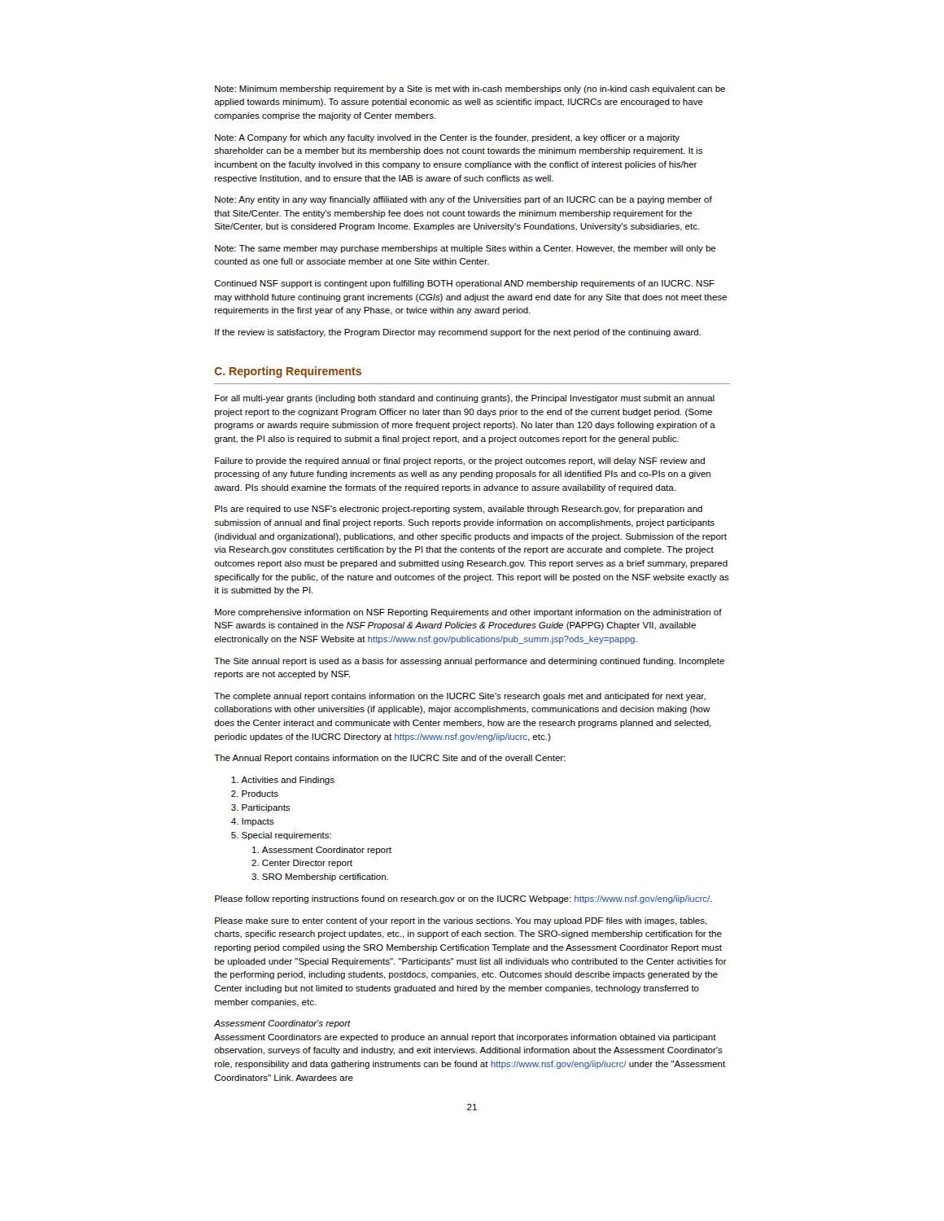Note: Minimum membership requirement by a Site is met with in-cash memberships only (no in-kind cash equivalent can be applied towards minimum). To assure potential economic as well as scientific impact, IUCRCs are encouraged to have companies comprise the majority of Center members.
Note: A Company for which any faculty involved in the Center is the founder, president, a key officer or a majority shareholder can be a member but its membership does not count towards the minimum membership requirement. It is incumbent on the faculty involved in this company to ensure compliance with the conflict of interest policies of his/her respective Institution, and to ensure that the IAB is aware of such conflicts as well.
Note: Any entity in any way financially affiliated with any of the Universities part of an IUCRC can be a paying member of that Site/Center. The entity's membership fee does not count towards the minimum membership requirement for the Site/Center, but is considered Program Income. Examples are University's Foundations, University's subsidiaries, etc.
Note: The same member may purchase memberships at multiple Sites within a Center. However, the member will only be counted as one full or associate member at one Site within Center.
Continued NSF support is contingent upon fulfilling BOTH operational AND membership requirements of an IUCRC. NSF may withhold future continuing grant increments (CGIs) and adjust the award end date for any Site that does not meet these requirements in the first year of any Phase, or twice within any award period.
If the review is satisfactory, the Program Director may recommend support for the next period of the continuing award.
C. Reporting Requirements
For all multi-year grants (including both standard and continuing grants), the Principal Investigator must submit an annual project report to the cognizant Program Officer no later than 90 days prior to the end of the current budget period. (Some programs or awards require submission of more frequent project reports). No later than 120 days following expiration of a grant, the PI also is required to submit a final project report, and a project outcomes report for the general public.
Failure to provide the required annual or final project reports, or the project outcomes report, will delay NSF review and processing of any future funding increments as well as any pending proposals for all identified PIs and co-PIs on a given award. PIs should examine the formats of the required reports in advance to assure availability of required data.
PIs are required to use NSF's electronic project-reporting system, available through Research.gov, for preparation and submission of annual and final project reports. Such reports provide information on accomplishments, project participants (individual and organizational), publications, and other specific products and impacts of the project. Submission of the report via Research.gov constitutes certification by the PI that the contents of the report are accurate and complete. The project outcomes report also must be prepared and submitted using Research.gov. This report serves as a brief summary, prepared specifically for the public, of the nature and outcomes of the project. This report will be posted on the NSF website exactly as it is submitted by the PI.
More comprehensive information on NSF Reporting Requirements and other important information on the administration of NSF awards is contained in the NSF Proposal & Award Policies & Procedures Guide (PAPPG) Chapter VII, available electronically on the NSF Website at https://www.nsf.gov/publications/pub_summ.jsp?ods_key=pappg.
The Site annual report is used as a basis for assessing annual performance and determining continued funding. Incomplete reports are not accepted by NSF.
The complete annual report contains information on the IUCRC Site’s research goals met and anticipated for next year, collaborations with other universities (if applicable), major accomplishments, communications and decision making (how does the Center interact and communicate with Center members, how are the research programs planned and selected, periodic updates of the IUCRC Directory at https://www.nsf.gov/eng/iip/iucrc, etc.)
The Annual Report contains information on the IUCRC Site and of the overall Center:
Activities and Findings
Products
Participants
Impacts
Special requirements:
Assessment Coordinator report
Center Director report
SRO Membership certification.
Please follow reporting instructions found on research.gov or on the IUCRC Webpage: https://www.nsf.gov/eng/iip/iucrc/.
Please make sure to enter content of your report in the various sections. You may upload PDF files with images, tables, charts, specific research project updates, etc., in support of each section. The SRO-signed membership certification for the reporting period compiled using the SRO Membership Certification Template and the Assessment Coordinator Report must be uploaded under "Special Requirements". "Participants" must list all individuals who contributed to the Center activities for the performing period, including students, postdocs, companies, etc. Outcomes should describe impacts generated by the Center including but not limited to students graduated and hired by the member companies, technology transferred to member companies, etc.
Assessment Coordinator's report
Assessment Coordinators are expected to produce an annual report that incorporates information obtained via participant observation, surveys of faculty and industry, and exit interviews. Additional information about the Assessment Coordinator's role, responsibility and data gathering instruments can be found at https://www.nsf.gov/eng/iip/iucrc/ under the "Assessment Coordinators" Link. Awardees are
21